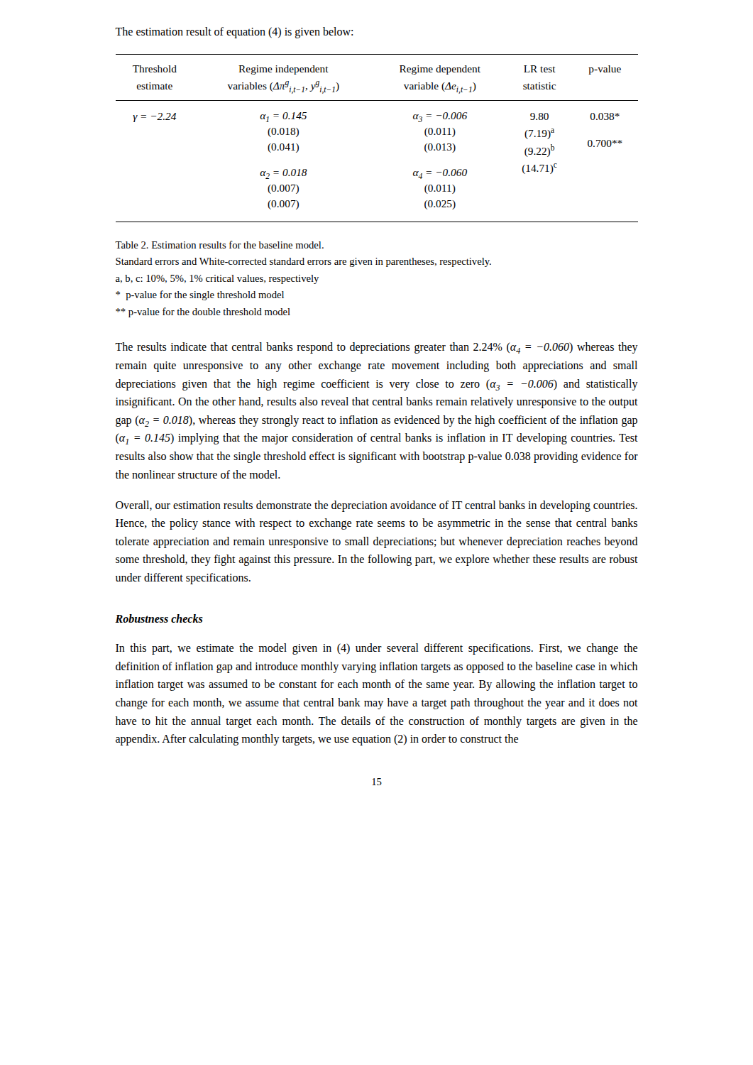The estimation result of equation (4) is given below:
| Threshold estimate | Regime independent variables ( Δπ g i,t−1 , y g i,t−1 ) | Regime dependent variable ( Δe i,t−1 ) | LR test statistic | p-value |
| --- | --- | --- | --- | --- |
| γ = −2.24 | α 1 = 0.145 (0.018) (0.041) α 2 = 0.018 (0.007) (0.007) | α 3 = −0.006 (0.011) (0.013) α 4 = −0.060 (0.011) (0.025) | 9.80 (7.19) a (9.22) b (14.71) c | 0.038* 0.700** |
Table 2. Estimation results for the baseline model.
Standard errors and White-corrected standard errors are given in parentheses, respectively.
a, b, c: 10%, 5%, 1% critical values, respectively
* p-value for the single threshold model
** p-value for the double threshold model
The results indicate that central banks respond to depreciations greater than 2.24% (α4 = −0.060) whereas they remain quite unresponsive to any other exchange rate movement including both appreciations and small depreciations given that the high regime coefficient is very close to zero (α3 = −0.006) and statistically insignificant. On the other hand, results also reveal that central banks remain relatively unresponsive to the output gap (α2 = 0.018), whereas they strongly react to inflation as evidenced by the high coefficient of the inflation gap (α1 = 0.145) implying that the major consideration of central banks is inflation in IT developing countries. Test results also show that the single threshold effect is significant with bootstrap p-value 0.038 providing evidence for the nonlinear structure of the model.
Overall, our estimation results demonstrate the depreciation avoidance of IT central banks in developing countries. Hence, the policy stance with respect to exchange rate seems to be asymmetric in the sense that central banks tolerate appreciation and remain unresponsive to small depreciations; but whenever depreciation reaches beyond some threshold, they fight against this pressure. In the following part, we explore whether these results are robust under different specifications.
Robustness checks
In this part, we estimate the model given in (4) under several different specifications. First, we change the definition of inflation gap and introduce monthly varying inflation targets as opposed to the baseline case in which inflation target was assumed to be constant for each month of the same year. By allowing the inflation target to change for each month, we assume that central bank may have a target path throughout the year and it does not have to hit the annual target each month. The details of the construction of monthly targets are given in the appendix. After calculating monthly targets, we use equation (2) in order to construct the
15